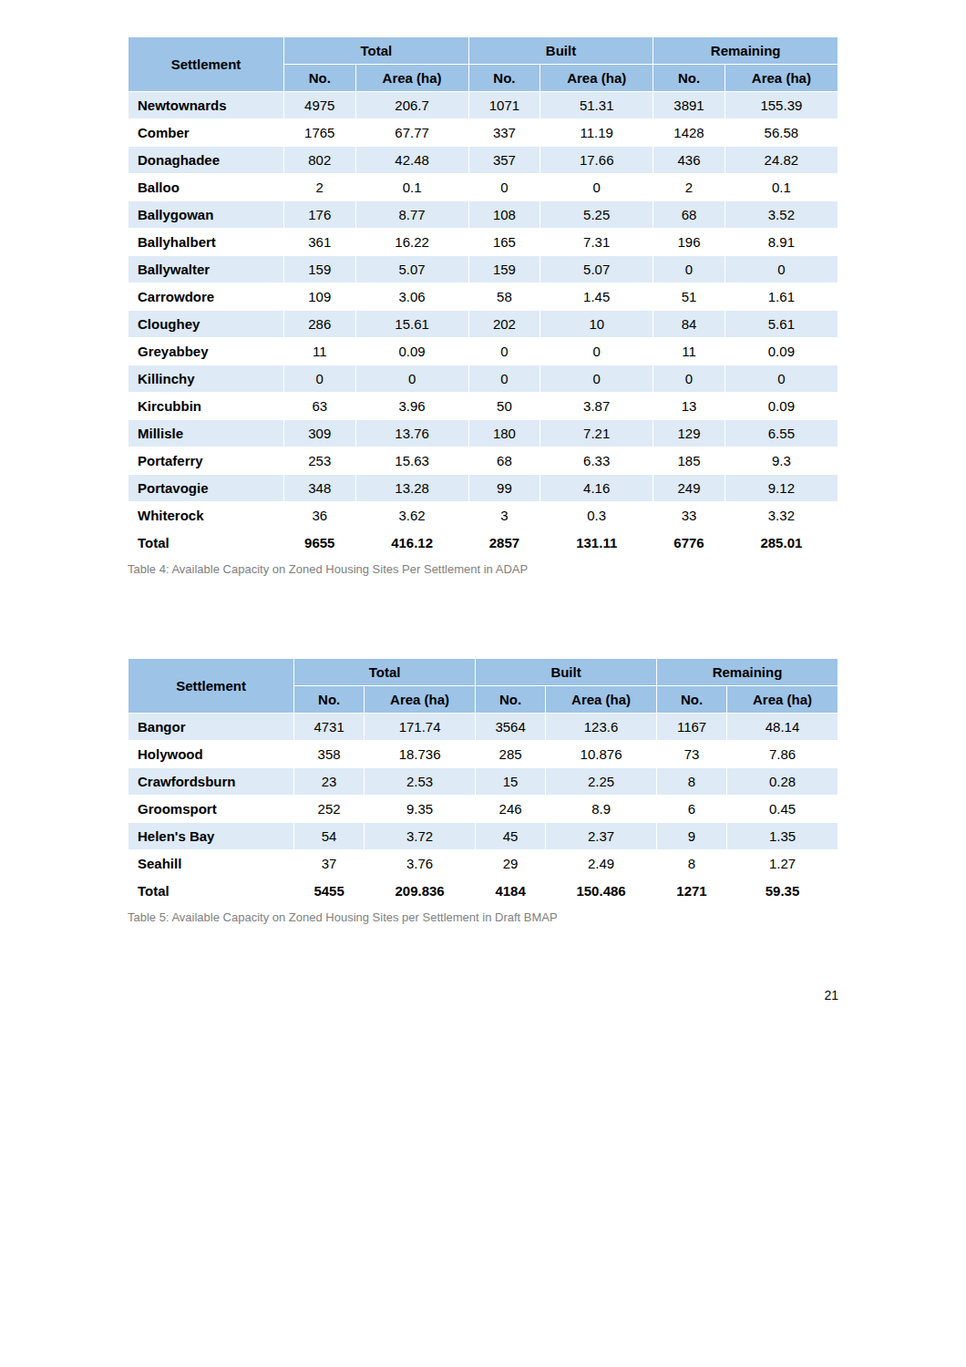Table 4: Available Capacity on Zoned Housing Sites Per Settlement in ADAP
| Settlement | Total | Built | Remaining |
| --- | --- | --- | --- |
| No. | Area (ha) | No. | Area (ha) | No. | Area (ha) |
| Newtownards | 4975 | 206.7 | 1071 | 51.31 | 3891 | 155.39 |
| Comber | 1765 | 67.77 | 337 | 11.19 | 1428 | 56.58 |
| Donaghadee | 802 | 42.48 | 357 | 17.66 | 436 | 24.82 |
| Balloo | 2 | 0.1 | 0 | 0 | 2 | 0.1 |
| Ballygowan | 176 | 8.77 | 108 | 5.25 | 68 | 3.52 |
| Ballyhalbert | 361 | 16.22 | 165 | 7.31 | 196 | 8.91 |
| Ballywalter | 159 | 5.07 | 159 | 5.07 | 0 | 0 |
| Carrowdore | 109 | 3.06 | 58 | 1.45 | 51 | 1.61 |
| Cloughey | 286 | 15.61 | 202 | 10 | 84 | 5.61 |
| Greyabbey | 11 | 0.09 | 0 | 0 | 11 | 0.09 |
| Killinchy | 0 | 0 | 0 | 0 | 0 | 0 |
| Kircubbin | 63 | 3.96 | 50 | 3.87 | 13 | 0.09 |
| Millisle | 309 | 13.76 | 180 | 7.21 | 129 | 6.55 |
| Portaferry | 253 | 15.63 | 68 | 6.33 | 185 | 9.3 |
| Portavogie | 348 | 13.28 | 99 | 4.16 | 249 | 9.12 |
| Whiterock | 36 | 3.62 | 3 | 0.3 | 33 | 3.32 |
| Total | 9655 | 416.12 | 2857 | 131.11 | 6776 | 285.01 |
Table 5: Available Capacity on Zoned Housing Sites per Settlement in Draft BMAP
| Settlement | Total | Built | Remaining |
| --- | --- | --- | --- |
| No. | Area (ha) | No. | Area (ha) | No. | Area (ha) |
| Bangor | 4731 | 171.74 | 3564 | 123.6 | 1167 | 48.14 |
| Holywood | 358 | 18.736 | 285 | 10.876 | 73 | 7.86 |
| Crawfordsburn | 23 | 2.53 | 15 | 2.25 | 8 | 0.28 |
| Groomsport | 252 | 9.35 | 246 | 8.9 | 6 | 0.45 |
| Helen's Bay | 54 | 3.72 | 45 | 2.37 | 9 | 1.35 |
| Seahill | 37 | 3.76 | 29 | 2.49 | 8 | 1.27 |
| Total | 5455 | 209.836 | 4184 | 150.486 | 1271 | 59.35 |
21